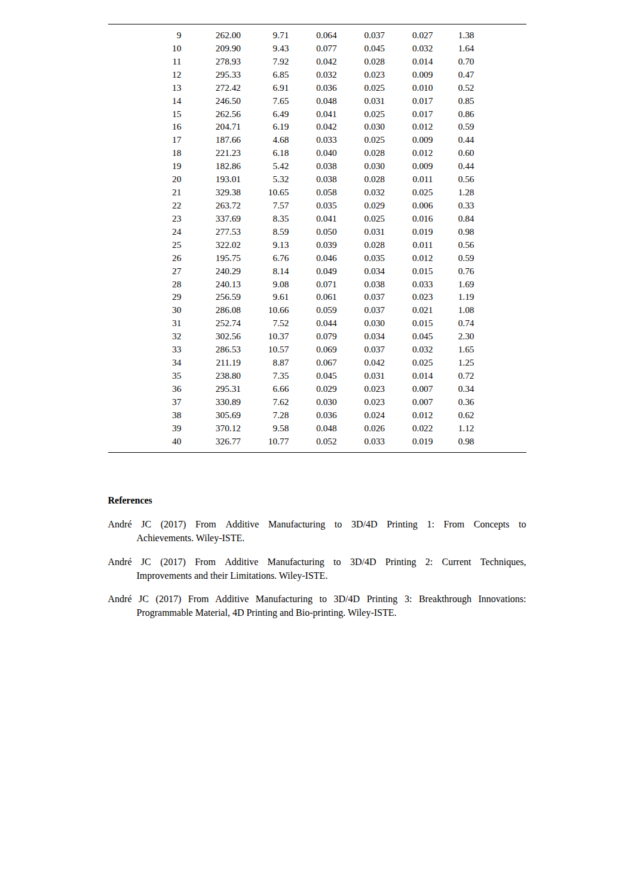| 9 | 262.00 | 9.71 | 0.064 | 0.037 | 0.027 | 1.38 |
| 10 | 209.90 | 9.43 | 0.077 | 0.045 | 0.032 | 1.64 |
| 11 | 278.93 | 7.92 | 0.042 | 0.028 | 0.014 | 0.70 |
| 12 | 295.33 | 6.85 | 0.032 | 0.023 | 0.009 | 0.47 |
| 13 | 272.42 | 6.91 | 0.036 | 0.025 | 0.010 | 0.52 |
| 14 | 246.50 | 7.65 | 0.048 | 0.031 | 0.017 | 0.85 |
| 15 | 262.56 | 6.49 | 0.041 | 0.025 | 0.017 | 0.86 |
| 16 | 204.71 | 6.19 | 0.042 | 0.030 | 0.012 | 0.59 |
| 17 | 187.66 | 4.68 | 0.033 | 0.025 | 0.009 | 0.44 |
| 18 | 221.23 | 6.18 | 0.040 | 0.028 | 0.012 | 0.60 |
| 19 | 182.86 | 5.42 | 0.038 | 0.030 | 0.009 | 0.44 |
| 20 | 193.01 | 5.32 | 0.038 | 0.028 | 0.011 | 0.56 |
| 21 | 329.38 | 10.65 | 0.058 | 0.032 | 0.025 | 1.28 |
| 22 | 263.72 | 7.57 | 0.035 | 0.029 | 0.006 | 0.33 |
| 23 | 337.69 | 8.35 | 0.041 | 0.025 | 0.016 | 0.84 |
| 24 | 277.53 | 8.59 | 0.050 | 0.031 | 0.019 | 0.98 |
| 25 | 322.02 | 9.13 | 0.039 | 0.028 | 0.011 | 0.56 |
| 26 | 195.75 | 6.76 | 0.046 | 0.035 | 0.012 | 0.59 |
| 27 | 240.29 | 8.14 | 0.049 | 0.034 | 0.015 | 0.76 |
| 28 | 240.13 | 9.08 | 0.071 | 0.038 | 0.033 | 1.69 |
| 29 | 256.59 | 9.61 | 0.061 | 0.037 | 0.023 | 1.19 |
| 30 | 286.08 | 10.66 | 0.059 | 0.037 | 0.021 | 1.08 |
| 31 | 252.74 | 7.52 | 0.044 | 0.030 | 0.015 | 0.74 |
| 32 | 302.56 | 10.37 | 0.079 | 0.034 | 0.045 | 2.30 |
| 33 | 286.53 | 10.57 | 0.069 | 0.037 | 0.032 | 1.65 |
| 34 | 211.19 | 8.87 | 0.067 | 0.042 | 0.025 | 1.25 |
| 35 | 238.80 | 7.35 | 0.045 | 0.031 | 0.014 | 0.72 |
| 36 | 295.31 | 6.66 | 0.029 | 0.023 | 0.007 | 0.34 |
| 37 | 330.89 | 7.62 | 0.030 | 0.023 | 0.007 | 0.36 |
| 38 | 305.69 | 7.28 | 0.036 | 0.024 | 0.012 | 0.62 |
| 39 | 370.12 | 9.58 | 0.048 | 0.026 | 0.022 | 1.12 |
| 40 | 326.77 | 10.77 | 0.052 | 0.033 | 0.019 | 0.98 |
References
André JC (2017) From Additive Manufacturing to 3D/4D Printing 1: From Concepts to Achievements. Wiley-ISTE.
André JC (2017) From Additive Manufacturing to 3D/4D Printing 2: Current Techniques, Improvements and their Limitations. Wiley-ISTE.
André JC (2017) From Additive Manufacturing to 3D/4D Printing 3: Breakthrough Innovations: Programmable Material, 4D Printing and Bio-printing. Wiley-ISTE.